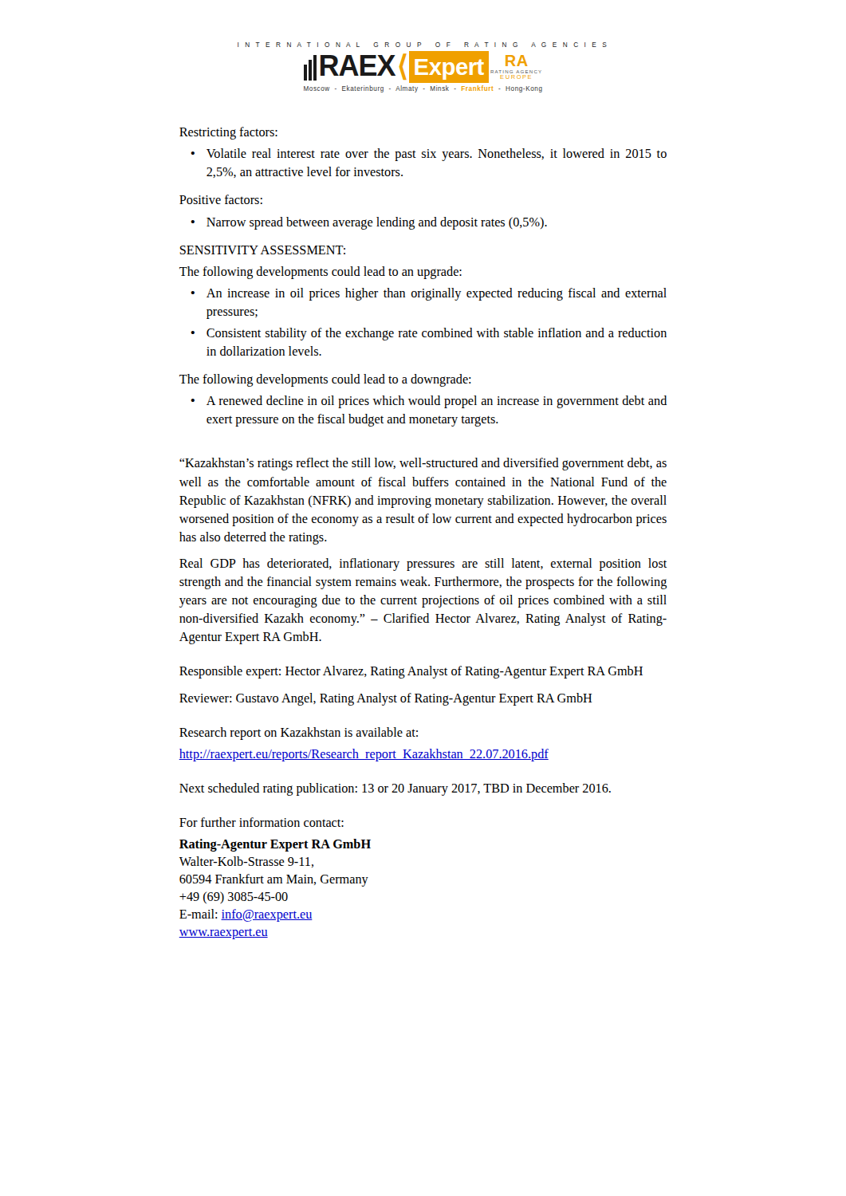I N T E R N A T I O N A L G R O U P O F R A T I N G A G E N C I E S
RAEX
⟨
Expert
RA
RATING AGENCY
EUROPE
Moscow - Ekaterinburg - Almaty - Minsk - Frankfurt - Hong-Kong
Restricting factors:
Volatile real interest rate over the past six years. Nonetheless, it lowered in 2015 to 2,5%, an attractive level for investors.
Positive factors:
Narrow spread between average lending and deposit rates (0,5%).
SENSITIVITY ASSESSMENT:
The following developments could lead to an upgrade:
An increase in oil prices higher than originally expected reducing fiscal and external pressures;
Consistent stability of the exchange rate combined with stable inflation and a reduction in dollarization levels.
The following developments could lead to a downgrade:
A renewed decline in oil prices which would propel an increase in government debt and exert pressure on the fiscal budget and monetary targets.
“Kazakhstan’s ratings reflect the still low, well-structured and diversified government debt, as well as the comfortable amount of fiscal buffers contained in the National Fund of the Republic of Kazakhstan (NFRK) and improving monetary stabilization. However, the overall worsened position of the economy as a result of low current and expected hydrocarbon prices has also deterred the ratings.
Real GDP has deteriorated, inflationary pressures are still latent, external position lost strength and the financial system remains weak. Furthermore, the prospects for the following years are not encouraging due to the current projections of oil prices combined with a still non-diversified Kazakh economy.” – Clarified Hector Alvarez, Rating Analyst of Rating-Agentur Expert RA GmbH.
Responsible expert: Hector Alvarez, Rating Analyst of Rating-Agentur Expert RA GmbH
Reviewer: Gustavo Angel, Rating Analyst of Rating-Agentur Expert RA GmbH
Research report on Kazakhstan is available at:
http://raexpert.eu/reports/Research_report_Kazakhstan_22.07.2016.pdf
Next scheduled rating publication: 13 or 20 January 2017, TBD in December 2016.
For further information contact:
Rating-Agentur Expert RA GmbH
Walter-Kolb-Strasse 9-11,
60594 Frankfurt am Main, Germany
+49 (69) 3085-45-00
E-mail: info@raexpert.eu
www.raexpert.eu